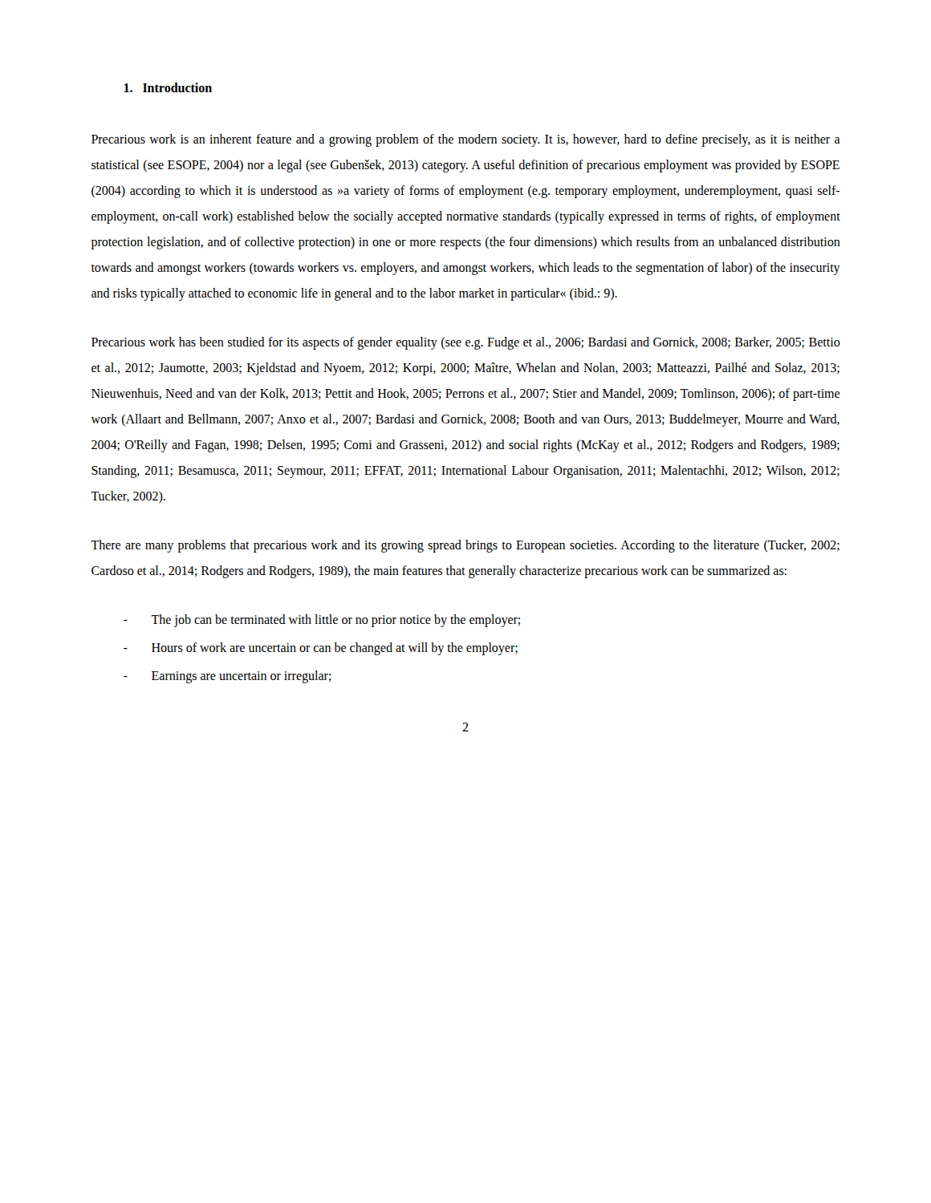1. Introduction
Precarious work is an inherent feature and a growing problem of the modern society. It is, however, hard to define precisely, as it is neither a statistical (see ESOPE, 2004) nor a legal (see Gubenšek, 2013) category. A useful definition of precarious employment was provided by ESOPE (2004) according to which it is understood as »a variety of forms of employment (e.g. temporary employment, underemployment, quasi self-employment, on-call work) established below the socially accepted normative standards (typically expressed in terms of rights, of employment protection legislation, and of collective protection) in one or more respects (the four dimensions) which results from an unbalanced distribution towards and amongst workers (towards workers vs. employers, and amongst workers, which leads to the segmentation of labor) of the insecurity and risks typically attached to economic life in general and to the labor market in particular« (ibid.: 9).
Precarious work has been studied for its aspects of gender equality (see e.g. Fudge et al., 2006; Bardasi and Gornick, 2008; Barker, 2005; Bettio et al., 2012; Jaumotte, 2003; Kjeldstad and Nyoem, 2012; Korpi, 2000; Maître, Whelan and Nolan, 2003; Matteazzi, Pailhé and Solaz, 2013; Nieuwenhuis, Need and van der Kolk, 2013; Pettit and Hook, 2005; Perrons et al., 2007; Stier and Mandel, 2009; Tomlinson, 2006); of part-time work (Allaart and Bellmann, 2007; Anxo et al., 2007; Bardasi and Gornick, 2008; Booth and van Ours, 2013; Buddelmeyer, Mourre and Ward, 2004; O'Reilly and Fagan, 1998; Delsen, 1995; Comi and Grasseni, 2012) and social rights (McKay et al., 2012; Rodgers and Rodgers, 1989; Standing, 2011; Besamusca, 2011; Seymour, 2011; EFFAT, 2011; International Labour Organisation, 2011; Malentachhi, 2012; Wilson, 2012; Tucker, 2002).
There are many problems that precarious work and its growing spread brings to European societies. According to the literature (Tucker, 2002; Cardoso et al., 2014; Rodgers and Rodgers, 1989), the main features that generally characterize precarious work can be summarized as:
The job can be terminated with little or no prior notice by the employer;
Hours of work are uncertain or can be changed at will by the employer;
Earnings are uncertain or irregular;
2